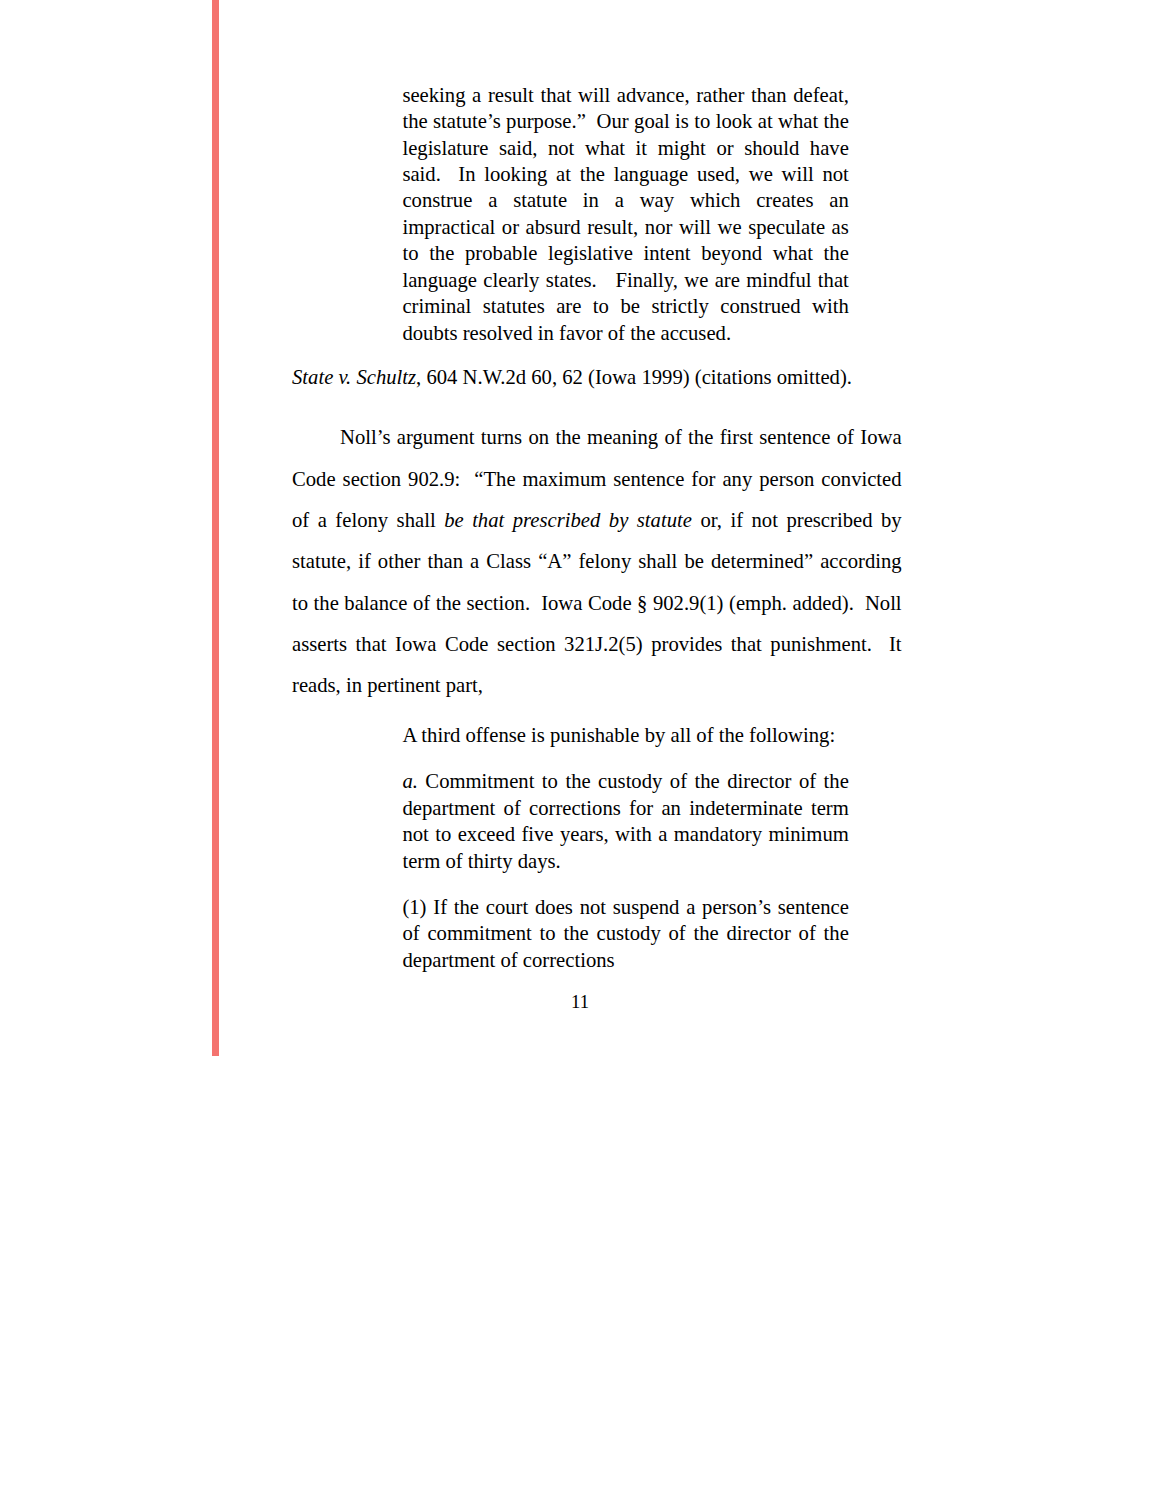seeking a result that will advance, rather than defeat, the statute’s purpose.” Our goal is to look at what the legislature said, not what it might or should have said. In looking at the language used, we will not construe a statute in a way which creates an impractical or absurd result, nor will we speculate as to the probable legislative intent beyond what the language clearly states. Finally, we are mindful that criminal statutes are to be strictly construed with doubts resolved in favor of the accused.
State v. Schultz, 604 N.W.2d 60, 62 (Iowa 1999) (citations omitted).
Noll’s argument turns on the meaning of the first sentence of Iowa Code section 902.9: “The maximum sentence for any person convicted of a felony shall be that prescribed by statute or, if not prescribed by statute, if other than a Class “A” felony shall be determined” according to the balance of the section. Iowa Code § 902.9(1) (emph. added). Noll asserts that Iowa Code section 321J.2(5) provides that punishment. It reads, in pertinent part,
A third offense is punishable by all of the following:
a. Commitment to the custody of the director of the department of corrections for an indeterminate term not to exceed five years, with a mandatory minimum term of thirty days.
(1) If the court does not suspend a person’s sentence of commitment to the custody of the director of the department of corrections
11